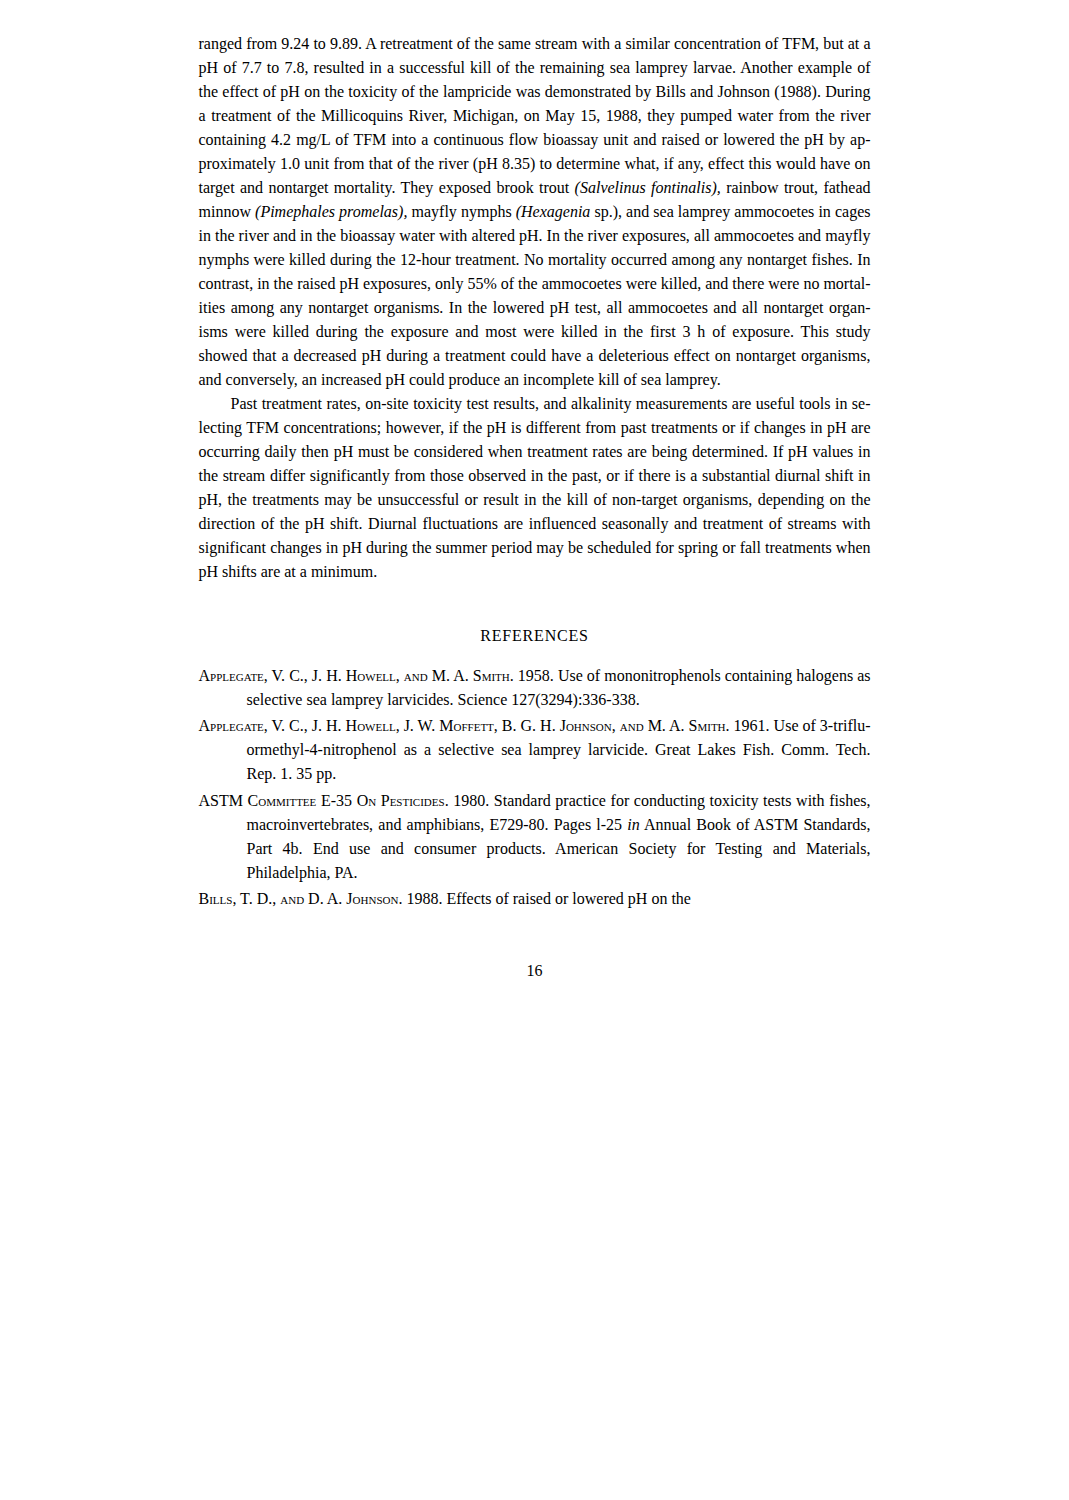ranged from 9.24 to 9.89. A retreatment of the same stream with a similar concentration of TFM, but at a pH of 7.7 to 7.8, resulted in a successful kill of the remaining sea lamprey larvae. Another example of the effect of pH on the toxicity of the lampricide was demonstrated by Bills and Johnson (1988). During a treatment of the Millicoquins River, Michigan, on May 15, 1988, they pumped water from the river containing 4.2 mg/L of TFM into a continuous flow bioassay unit and raised or lowered the pH by approximately 1.0 unit from that of the river (pH 8.35) to determine what, if any, effect this would have on target and nontarget mortality. They exposed brook trout (Salvelinus fontinalis), rainbow trout, fathead minnow (Pimephales promelas), mayfly nymphs (Hexagenia sp.), and sea lamprey ammocoetes in cages in the river and in the bioassay water with altered pH. In the river exposures, all ammocoetes and mayfly nymphs were killed during the 12-hour treatment. No mortality occurred among any nontarget fishes. In contrast, in the raised pH exposures, only 55% of the ammocoetes were killed, and there were no mortalities among any nontarget organisms. In the lowered pH test, all ammocoetes and all nontarget organisms were killed during the exposure and most were killed in the first 3 h of exposure. This study showed that a decreased pH during a treatment could have a deleterious effect on nontarget organisms, and conversely, an increased pH could produce an incomplete kill of sea lamprey.
Past treatment rates, on-site toxicity test results, and alkalinity measurements are useful tools in selecting TFM concentrations; however, if the pH is different from past treatments or if changes in pH are occurring daily then pH must be considered when treatment rates are being determined. If pH values in the stream differ significantly from those observed in the past, or if there is a substantial diurnal shift in pH, the treatments may be unsuccessful or result in the kill of non-target organisms, depending on the direction of the pH shift. Diurnal fluctuations are influenced seasonally and treatment of streams with significant changes in pH during the summer period may be scheduled for spring or fall treatments when pH shifts are at a minimum.
REFERENCES
Applegate, V. C., J. H. Howell, and M. A. Smith. 1958. Use of mononitrophenols containing halogens as selective sea lamprey larvicides. Science 127(3294):336-338.
Applegate, V. C., J. H. Howell, J. W. Moffett, B. G. H. Johnson, and M. A. Smith. 1961. Use of 3-trifluormethyl-4-nitrophenol as a selective sea lamprey larvicide. Great Lakes Fish. Comm. Tech. Rep. 1. 35 pp.
ASTM Committee E-35 On Pesticides. 1980. Standard practice for conducting toxicity tests with fishes, macroinvertebrates, and amphibians, E729-80. Pages l-25 in Annual Book of ASTM Standards, Part 4b. End use and consumer products. American Society for Testing and Materials, Philadelphia, PA.
Bills, T. D., and D. A. Johnson. 1988. Effects of raised or lowered pH on the
16